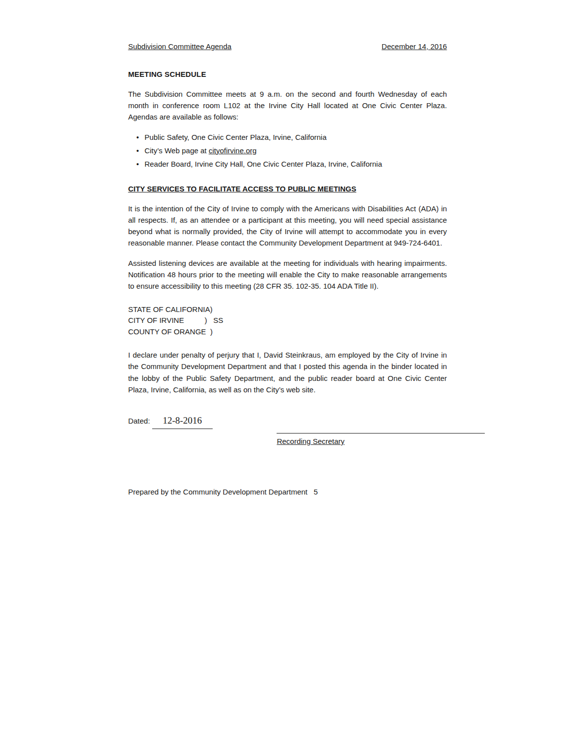Subdivision Committee Agenda December 14, 2016
MEETING SCHEDULE
The Subdivision Committee meets at 9 a.m. on the second and fourth Wednesday of each month in conference room L102 at the Irvine City Hall located at One Civic Center Plaza. Agendas are available as follows:
Public Safety, One Civic Center Plaza, Irvine, California
City’s Web page at cityofirvine.org
Reader Board, Irvine City Hall, One Civic Center Plaza, Irvine, California
CITY SERVICES TO FACILITATE ACCESS TO PUBLIC MEETINGS
It is the intention of the City of Irvine to comply with the Americans with Disabilities Act (ADA) in all respects. If, as an attendee or a participant at this meeting, you will need special assistance beyond what is normally provided, the City of Irvine will attempt to accommodate you in every reasonable manner. Please contact the Community Development Department at 949-724-6401.
Assisted listening devices are available at the meeting for individuals with hearing impairments. Notification 48 hours prior to the meeting will enable the City to make reasonable arrangements to ensure accessibility to this meeting (28 CFR 35. 102-35. 104 ADA Title II).
STATE OF CALIFORNIA) CITY OF IRVINE ) SS COUNTY OF ORANGE )
I declare under penalty of perjury that I, David Steinkraus, am employed by the City of Irvine in the Community Development Department and that I posted this agenda in the binder located in the lobby of the Public Safety Department, and the public reader board at One Civic Center Plaza, Irvine, California, as well as on the City’s web site.
Dated: 12-8-2016
 
Recording Secretary
Prepared by the Community Development Department 5